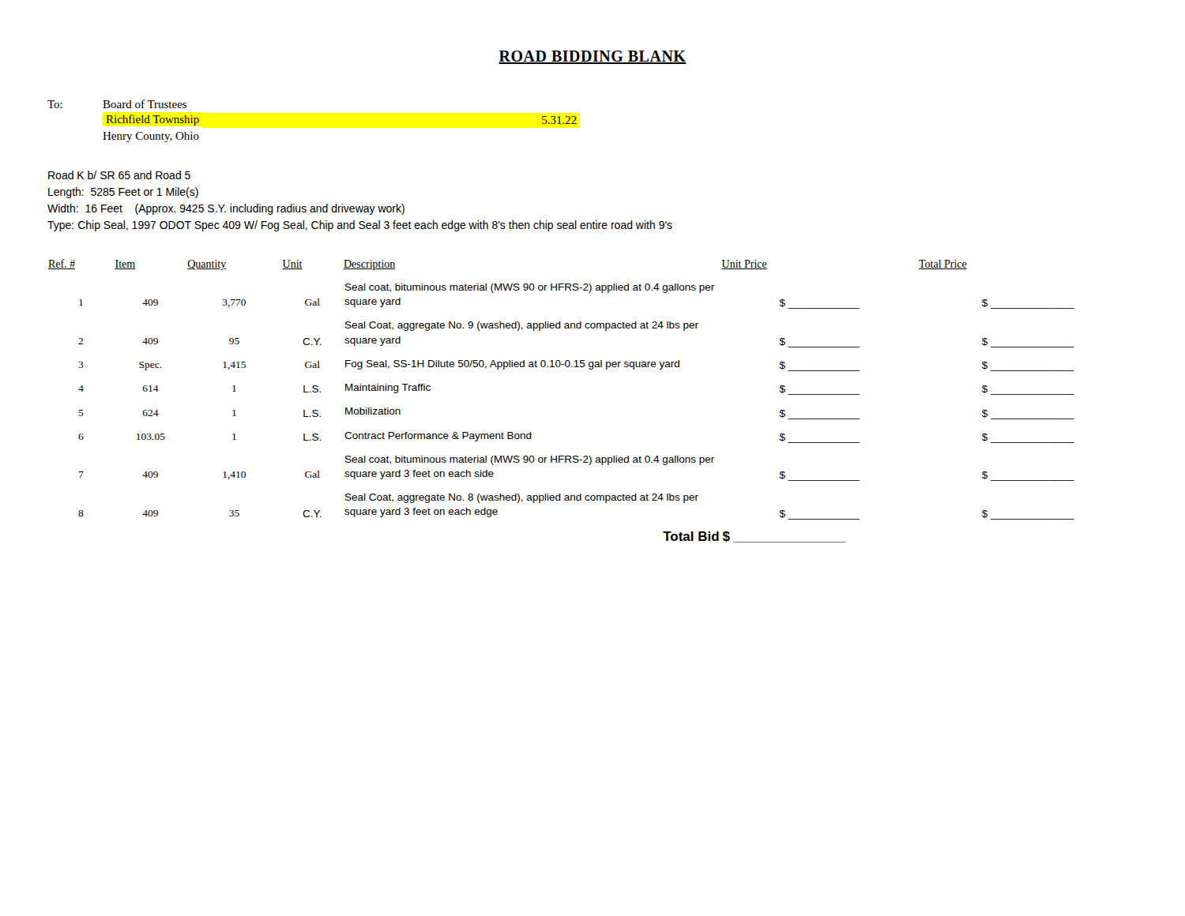ROAD BIDDING BLANK
| To: | Board of Trustees | |
| | Richfield Township | 5.31.22 |
| | Henry County, Ohio | |
Road K b/ SR 65 and Road 5
Length: 5285 Feet or 1 Mile(s)
Width: 16 Feet (Approx. 9425 S.Y. including radius and driveway work)
Type: Chip Seal, 1997 ODOT Spec 409 W/ Fog Seal, Chip and Seal 3 feet each edge with 8's then chip seal entire road with 9's
| Ref. # | Item | Quantity | Unit | Description | Unit Price | Total Price |
| --- | --- | --- | --- | --- | --- | --- |
| 1 | 409 | 3,770 | Gal | Seal coat, bituminous material (MWS 90 or HFRS-2) applied at 0.4 gallons per square yard | $ | $ |
| 2 | 409 | 95 | C.Y. | Seal Coat, aggregate No. 9 (washed), applied and compacted at 24 lbs per square yard | $ | $ |
| 3 | Spec. | 1,415 | Gal | Fog Seal, SS-1H Dilute 50/50, Applied at 0.10-0.15 gal per square yard | $ | $ |
| 4 | 614 | 1 | L.S. | Maintaining Traffic | $ | $ |
| 5 | 624 | 1 | L.S. | Mobilization | $ | $ |
| 6 | 103.05 | 1 | L.S. | Contract Performance & Payment Bond | $ | $ |
| 7 | 409 | 1,410 | Gal | Seal coat, bituminous material (MWS 90 or HFRS-2) applied at 0.4 gallons per square yard 3 feet on each side | $ | $ |
| 8 | 409 | 35 | C.Y. | Seal Coat, aggregate No. 8 (washed), applied and compacted at 24 lbs per square yard 3 feet on each edge | $ | $ |
| Total Bid | $ |